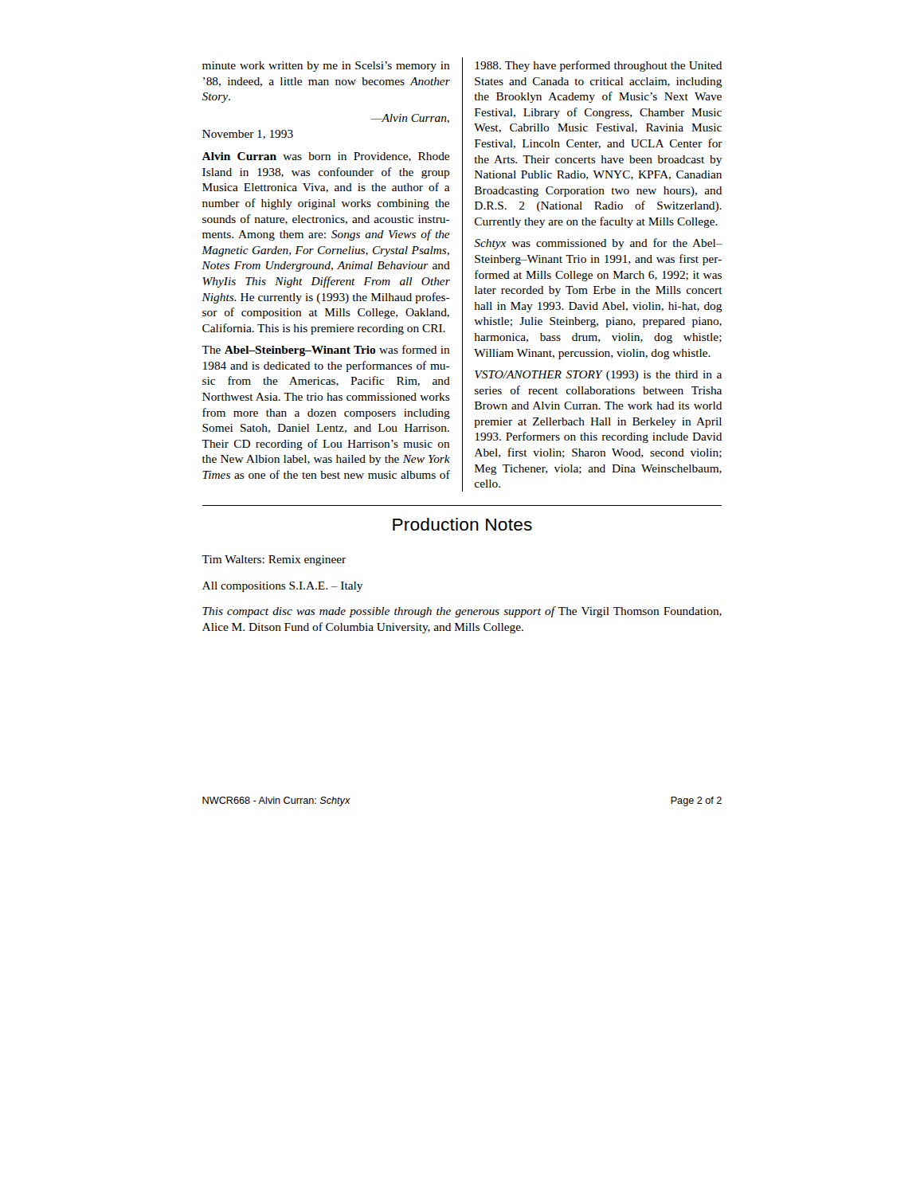minute work written by me in Scelsi’s memory in ’88, indeed, a little man now becomes Another Story.
—Alvin Curran,
November 1, 1993
Alvin Curran was born in Providence, Rhode Island in 1938, was confounder of the group Musica Elettronica Viva, and is the author of a number of highly original works combining the sounds of nature, electronics, and acoustic instruments. Among them are: Songs and Views of the Magnetic Garden, For Cornelius, Crystal Psalms, Notes From Underground, Animal Behaviour and WhyIis This Night Different From all Other Nights. He currently is (1993) the Milhaud professor of composition at Mills College, Oakland, California. This is his premiere recording on CRI.
The Abel–Steinberg–Winant Trio was formed in 1984 and is dedicated to the performances of music from the Americas, Pacific Rim, and Northwest Asia. The trio has commissioned works from more than a dozen composers including Somei Satoh, Daniel Lentz, and Lou Harrison. Their CD recording of Lou Harrison’s music on the New Albion label, was hailed by the New York Times as one of the ten best new music albums of 1988. They have performed throughout the United States and Canada to critical acclaim, including the Brooklyn Academy of Music’s Next Wave Festival, Library of Congress, Chamber Music West, Cabrillo Music Festival, Ravinia Music Festival, Lincoln Center, and UCLA Center for the Arts. Their concerts have been broadcast by National Public Radio, WNYC, KPFA, Canadian Broadcasting Corporation two new hours), and D.R.S. 2 (National Radio of Switzerland). Currently they are on the faculty at Mills College.
Schtyx was commissioned by and for the Abel–Steinberg–Winant Trio in 1991, and was first performed at Mills College on March 6, 1992; it was later recorded by Tom Erbe in the Mills concert hall in May 1993. David Abel, violin, hi-hat, dog whistle; Julie Steinberg, piano, prepared piano, harmonica, bass drum, violin, dog whistle; William Winant, percussion, violin, dog whistle.
VSTO/ANOTHER STORY (1993) is the third in a series of recent collaborations between Trisha Brown and Alvin Curran. The work had its world premier at Zellerbach Hall in Berkeley in April 1993. Performers on this recording include David Abel, first violin; Sharon Wood, second violin; Meg Tichener, viola; and Dina Weinschelbaum, cello.
Production Notes
Tim Walters: Remix engineer
All compositions S.I.A.E. – Italy
This compact disc was made possible through the generous support of The Virgil Thomson Foundation, Alice M. Ditson Fund of Columbia University, and Mills College.
NWCR668 - Alvin Curran: Schtyx
Page 2 of 2